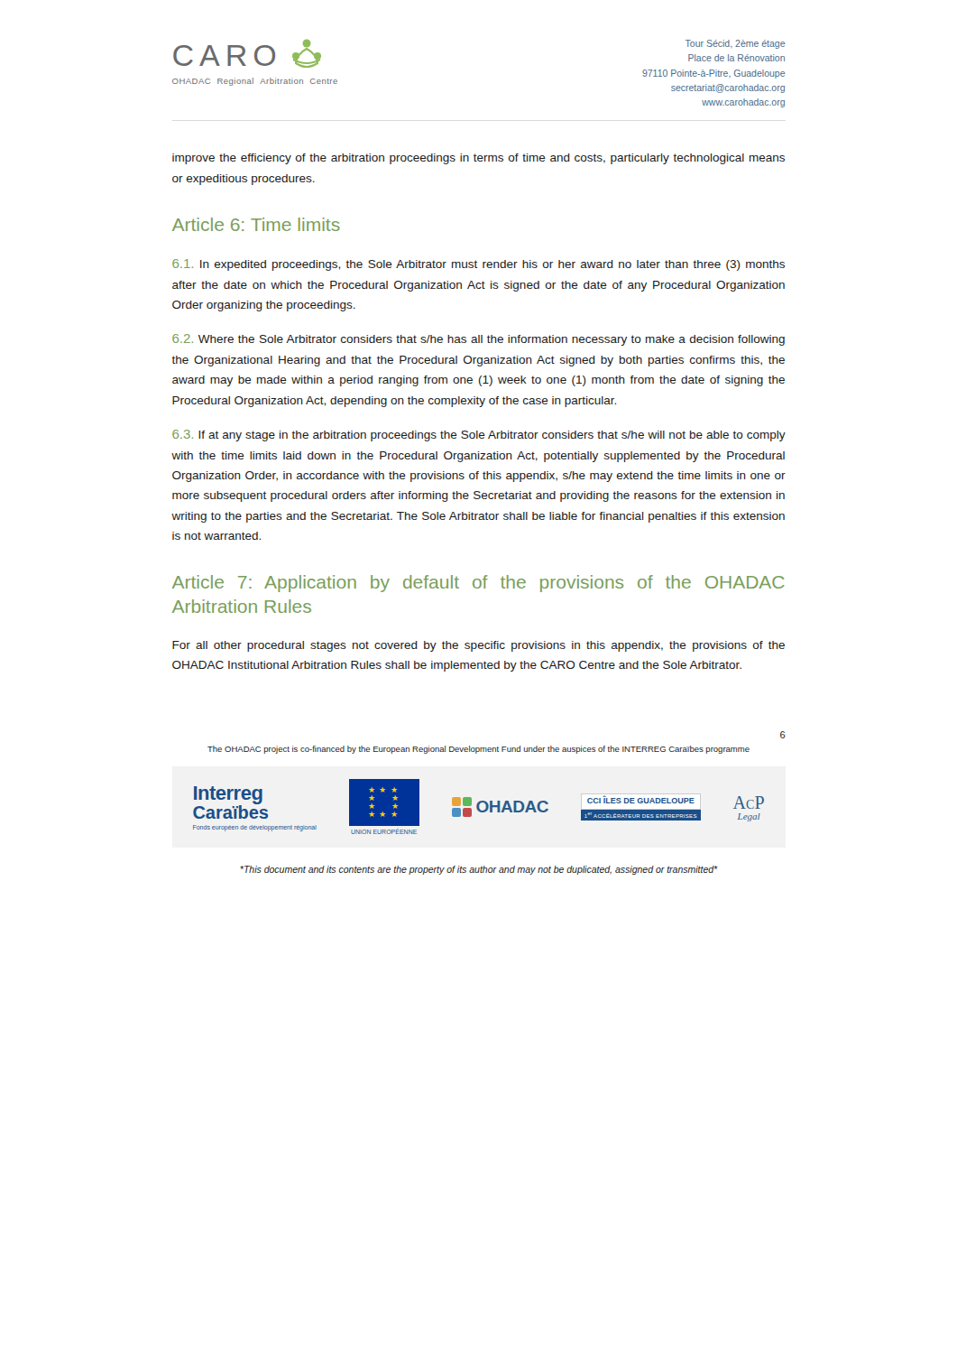CARO
OHADAC Regional Arbitration Centre
Tour Sécid, 2ème étage
Place de la Rénovation
97110 Pointe-à-Pitre, Guadeloupe
secretariat@carohadac.org
www.carohadac.org
improve the efficiency of the arbitration proceedings in terms of time and costs, particularly technological means or expeditious procedures.
Article 6: Time limits
6.1. In expedited proceedings, the Sole Arbitrator must render his or her award no later than three (3) months after the date on which the Procedural Organization Act is signed or the date of any Procedural Organization Order organizing the proceedings.
6.2. Where the Sole Arbitrator considers that s/he has all the information necessary to make a decision following the Organizational Hearing and that the Procedural Organization Act signed by both parties confirms this, the award may be made within a period ranging from one (1) week to one (1) month from the date of signing the Procedural Organization Act, depending on the complexity of the case in particular.
6.3. If at any stage in the arbitration proceedings the Sole Arbitrator considers that s/he will not be able to comply with the time limits laid down in the Procedural Organization Act, potentially supplemented by the Procedural Organization Order, in accordance with the provisions of this appendix, s/he may extend the time limits in one or more subsequent procedural orders after informing the Secretariat and providing the reasons for the extension in writing to the parties and the Secretariat. The Sole Arbitrator shall be liable for financial penalties if this extension is not warranted.
Article 7: Application by default of the provisions of the OHADAC Arbitration Rules
For all other procedural stages not covered by the specific provisions in this appendix, the provisions of the OHADAC Institutional Arbitration Rules shall be implemented by the CARO Centre and the Sole Arbitrator.
6
The OHADAC project is co-financed by the European Regional Development Fund under the auspices of the INTERREG Caraïbes programme
Interreg
Caraïbes
Fonds européen de développement régional
★ ★ ★
★ ★
★ ★
★ ★ ★
UNION EUROPÉENNE
OHADAC
CCI ÎLES DE GUADELOUPE
1er ACCÉLÉRATEUR DES ENTREPRISES
ACP
Legal
*This document and its contents are the property of its author and may not be duplicated, assigned or transmitted*